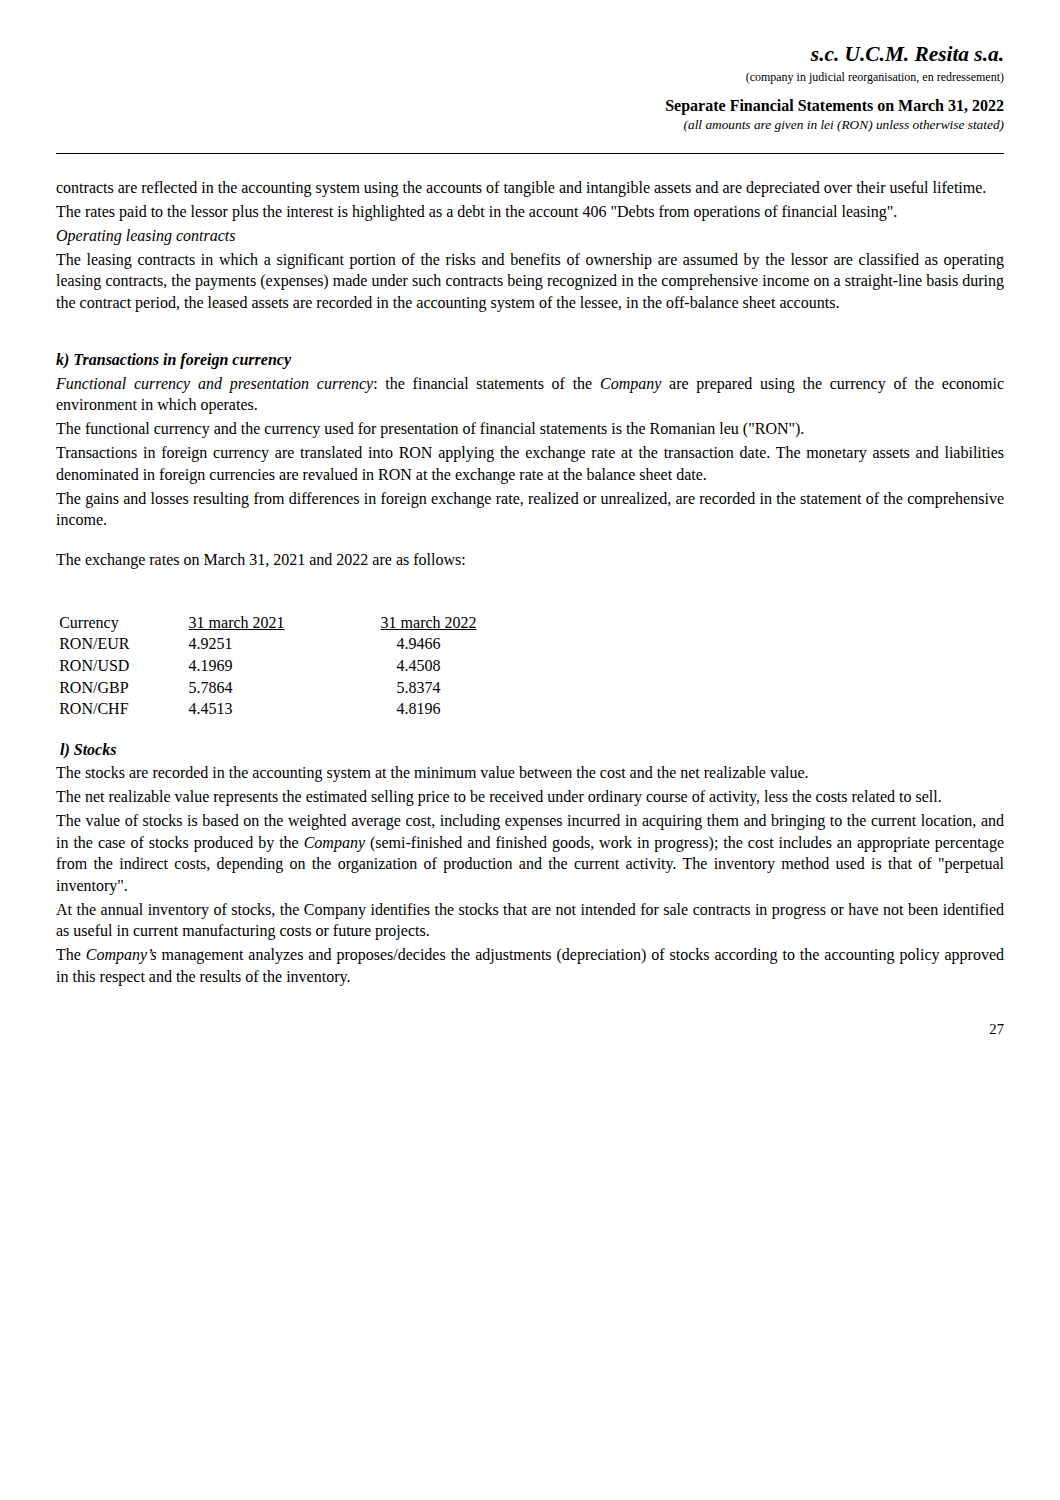s.c. U.C.M. Resita s.a.
(company in judicial reorganisation, en redressement)
Separate Financial Statements on March 31, 2022
(all amounts are given in lei (RON) unless otherwise stated)
contracts are reflected in the accounting system using the accounts of tangible and intangible assets and are depreciated over their useful lifetime.
The rates paid to the lessor plus the interest is highlighted as a debt in the account 406 "Debts from operations of financial leasing".
Operating leasing contracts
The leasing contracts in which a significant portion of the risks and benefits of ownership are assumed by the lessor are classified as operating leasing contracts, the payments (expenses) made under such contracts being recognized in the comprehensive income on a straight-line basis during the contract period, the leased assets are recorded in the accounting system of the lessee, in the off-balance sheet accounts.
k) Transactions in foreign currency
Functional currency and presentation currency: the financial statements of the Company are prepared using the currency of the economic environment in which operates.
The functional currency and the currency used for presentation of financial statements is the Romanian leu ("RON").
Transactions in foreign currency are translated into RON applying the exchange rate at the transaction date. The monetary assets and liabilities denominated in foreign currencies are revalued in RON at the exchange rate at the balance sheet date.
The gains and losses resulting from differences in foreign exchange rate, realized or unrealized, are recorded in the statement of the comprehensive income.
The exchange rates on March 31, 2021 and 2022 are as follows:
| Currency | 31 march 2021 | 31 march 2022 |
| --- | --- | --- |
| RON/EUR | 4.9251 | 4.9466 |
| RON/USD | 4.1969 | 4.4508 |
| RON/GBP | 5.7864 | 5.8374 |
| RON/CHF | 4.4513 | 4.8196 |
l) Stocks
The stocks are recorded in the accounting system at the minimum value between the cost and the net realizable value.
The net realizable value represents the estimated selling price to be received under ordinary course of activity, less the costs related to sell.
The value of stocks is based on the weighted average cost, including expenses incurred in acquiring them and bringing to the current location, and in the case of stocks produced by the Company (semi-finished and finished goods, work in progress); the cost includes an appropriate percentage from the indirect costs, depending on the organization of production and the current activity. The inventory method used is that of "perpetual inventory".
At the annual inventory of stocks, the Company identifies the stocks that are not intended for sale contracts in progress or have not been identified as useful in current manufacturing costs or future projects.
The Company’s management analyzes and proposes/decides the adjustments (depreciation) of stocks according to the accounting policy approved in this respect and the results of the inventory.
27